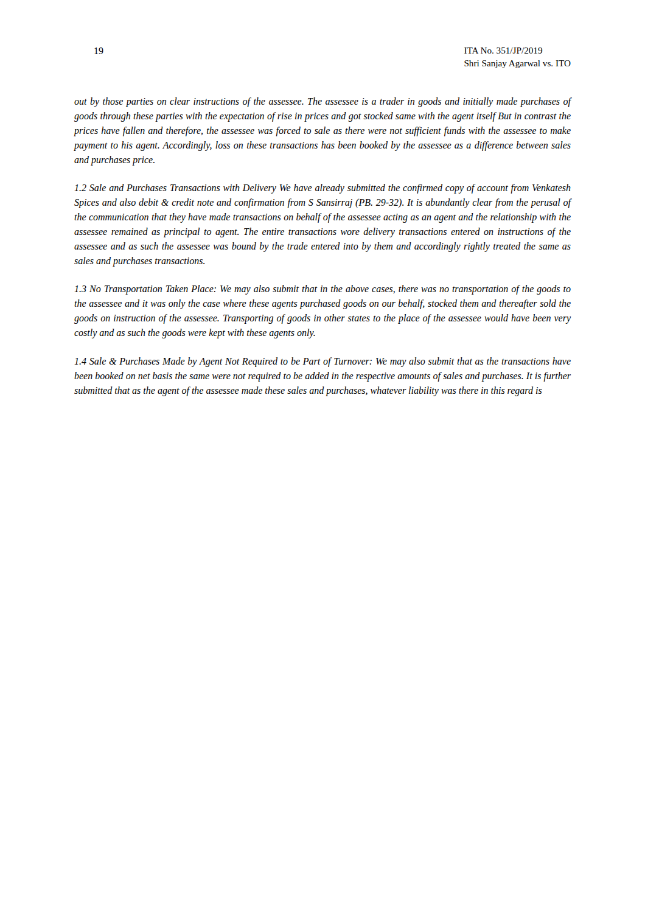19
ITA No. 351/JP/2019
Shri Sanjay Agarwal vs. ITO
out by those parties on clear instructions of the assessee. The assessee is a trader in goods and initially made purchases of goods through these parties with the expectation of rise in prices and got stocked same with the agent itself But in contrast the prices have fallen and therefore, the assessee was forced to sale as there were not sufficient funds with the assessee to make payment to his agent. Accordingly, loss on these transactions has been booked by the assessee as a difference between sales and purchases price.
1.2 Sale and Purchases Transactions with Delivery We have already submitted the confirmed copy of account from Venkatesh Spices and also debit & credit note and confirmation from S Sansirraj (PB. 29-32). It is abundantly clear from the perusal of the communication that they have made transactions on behalf of the assessee acting as an agent and the relationship with the assessee remained as principal to agent. The entire transactions wore delivery transactions entered on instructions of the assessee and as such the assessee was bound by the trade entered into by them and accordingly rightly treated the same as sales and purchases transactions.
1.3 No Transportation Taken Place: We may also submit that in the above cases, there was no transportation of the goods to the assessee and it was only the case where these agents purchased goods on our behalf, stocked them and thereafter sold the goods on instruction of the assessee. Transporting of goods in other states to the place of the assessee would have been very costly and as such the goods were kept with these agents only.
1.4 Sale & Purchases Made by Agent Not Required to be Part of Turnover: We may also submit that as the transactions have been booked on net basis the same were not required to be added in the respective amounts of sales and purchases. It is further submitted that as the agent of the assessee made these sales and purchases, whatever liability was there in this regard is